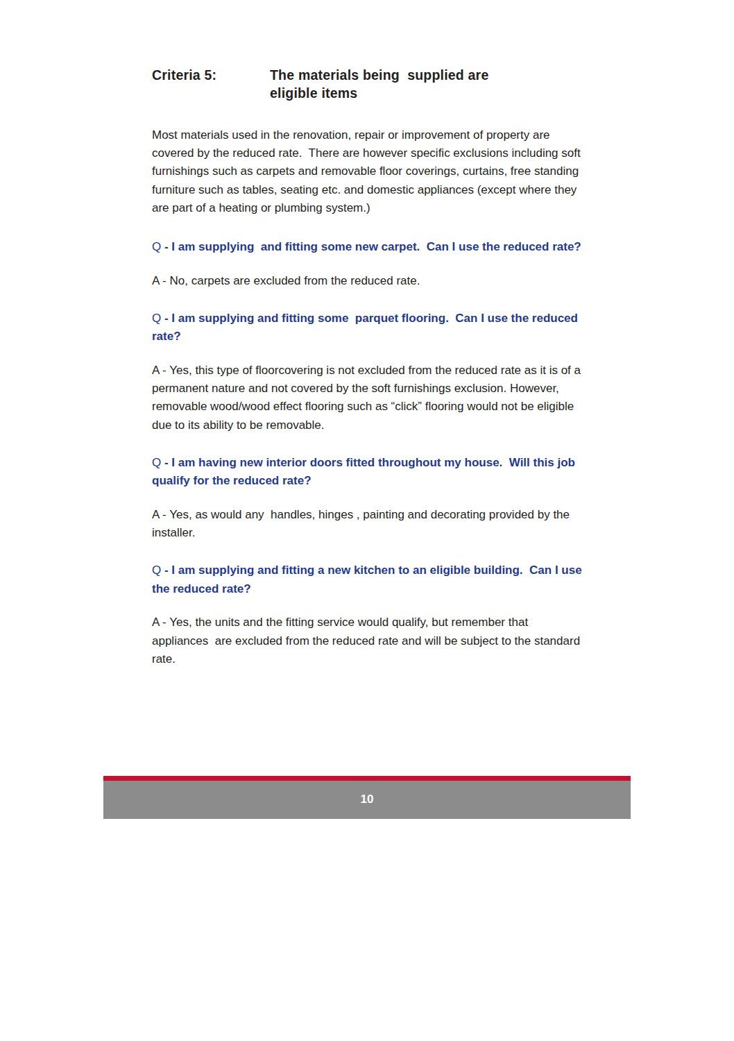Criteria 5: The materials being supplied are eligible items
Most materials used in the renovation, repair or improvement of property are covered by the reduced rate. There are however specific exclusions including soft furnishings such as carpets and removable floor coverings, curtains, free standing furniture such as tables, seating etc. and domestic appliances (except where they are part of a heating or plumbing system.)
Q - I am supplying and fitting some new carpet. Can I use the reduced rate?
A - No, carpets are excluded from the reduced rate.
Q - I am supplying and fitting some parquet flooring. Can I use the reduced rate?
A - Yes, this type of floorcovering is not excluded from the reduced rate as it is of a permanent nature and not covered by the soft furnishings exclusion. However, removable wood/wood effect flooring such as “click” flooring would not be eligible due to its ability to be removable.
Q - I am having new interior doors fitted throughout my house. Will this job qualify for the reduced rate?
A - Yes, as would any handles, hinges , painting and decorating provided by the installer.
Q - I am supplying and fitting a new kitchen to an eligible building. Can I use the reduced rate?
A - Yes, the units and the fitting service would qualify, but remember that appliances are excluded from the reduced rate and will be subject to the standard rate.
10